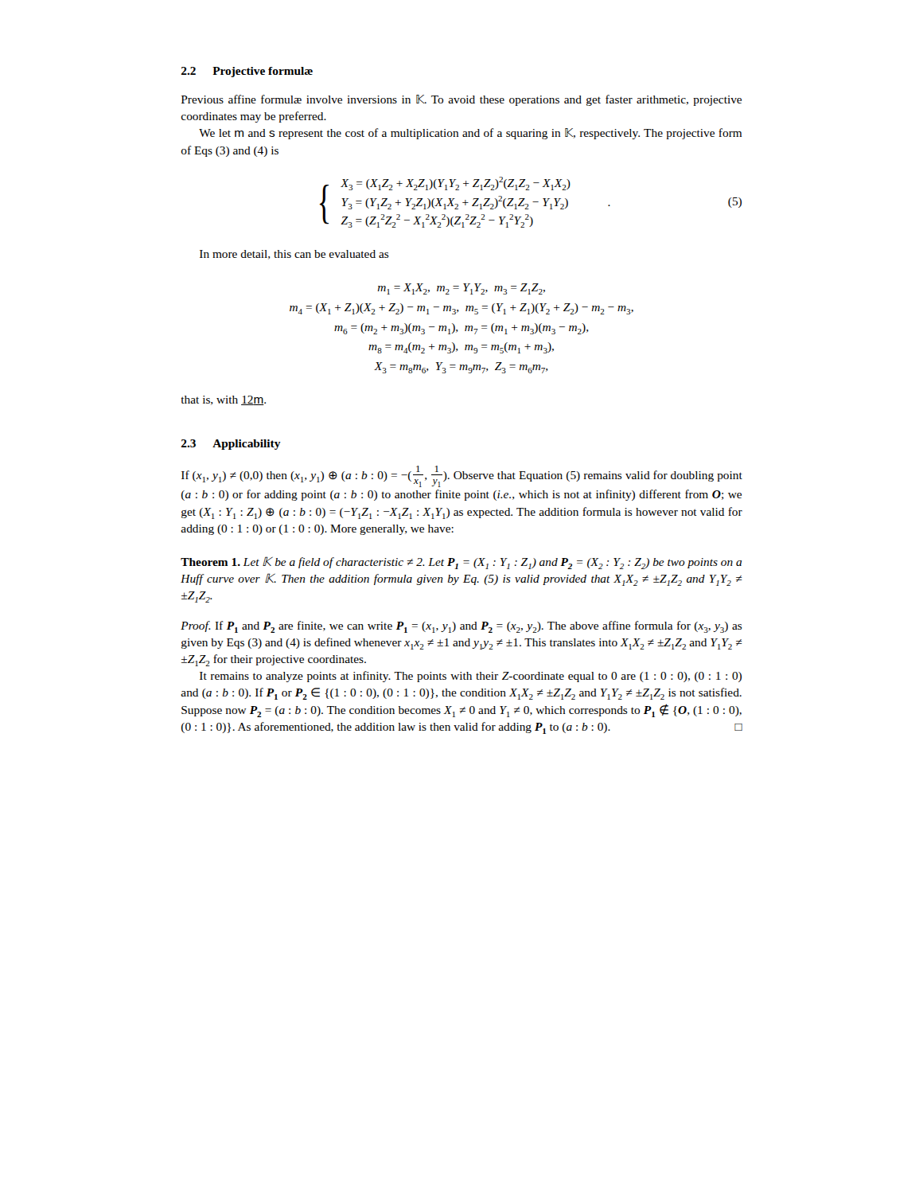2.2 Projective formulæ
Previous affine formulæ involve inversions in 𝕂. To avoid these operations and get faster arithmetic, projective coordinates may be preferred.
We let m and s represent the cost of a multiplication and of a squaring in 𝕂, respectively. The projective form of Eqs (3) and (4) is
{
X3 = (X1Z2 + X2Z1)(Y1Y2 + Z1Z2)2(Z1Z2 − X1X2)
Y3 = (Y1Z2 + Y2Z1)(X1X2 + Z1Z2)2(Z1Z2 − Y1Y2).
Z3 = (Z12Z22 − X12X22)(Z12Z22 − Y12Y22)
(5)
In more detail, this can be evaluated as
m1 = X1X2, m2 = Y1Y2, m3 = Z1Z2,
m4 = (X1 + Z1)(X2 + Z2) − m1 − m3, m5 = (Y1 + Z1)(Y2 + Z2) − m2 − m3,
m6 = (m2 + m3)(m3 − m1), m7 = (m1 + m3)(m3 − m2),
m8 = m4(m2 + m3), m9 = m5(m1 + m3),
X3 = m8m6, Y3 = m9m7, Z3 = m6m7,
that is, with 12m.
2.3 Applicability
If (x1, y1) ≠ (0,0) then (x1, y1) ⊕ (a : b : 0) = −(1 x1, 1 y1). Observe that Equation (5) remains valid for doubling point (a : b : 0) or for adding point (a : b : 0) to another finite point (i.e., which is not at infinity) different from O; we get (X1 : Y1 : Z1) ⊕ (a : b : 0) = (−Y1Z1 : −X1Z1 : X1Y1) as expected. The addition formula is however not valid for adding (0 : 1 : 0) or (1 : 0 : 0). More generally, we have:
Theorem 1. Let 𝕂 be a field of characteristic ≠ 2. Let P1 = (X1 : Y1 : Z1) and P2 = (X2 : Y2 : Z2) be two points on a Huff curve over 𝕂. Then the addition formula given by Eq. (5) is valid provided that X1X2 ≠ ±Z1Z2 and Y1Y2 ≠ ±Z1Z2.
Proof. If P1 and P2 are finite, we can write P1 = (x1, y1) and P2 = (x2, y2). The above affine formula for (x3, y3) as given by Eqs (3) and (4) is defined whenever x1x2 ≠ ±1 and y1y2 ≠ ±1. This translates into X1X2 ≠ ±Z1Z2 and Y1Y2 ≠ ±Z1Z2 for their projective coordinates.
It remains to analyze points at infinity. The points with their Z-coordinate equal to 0 are (1 : 0 : 0), (0 : 1 : 0) and (a : b : 0). If P1 or P2 ∈ {(1 : 0 : 0), (0 : 1 : 0)}, the condition X1X2 ≠ ±Z1Z2 and Y1Y2 ≠ ±Z1Z2 is not satisfied. Suppose now P2 = (a : b : 0). The condition becomes X1 ≠ 0 and Y1 ≠ 0, which corresponds to P1 ∉ {O, (1 : 0 : 0), (0 : 1 : 0)}. As aforementioned, the addition law is then valid for adding P1 to (a : b : 0).□